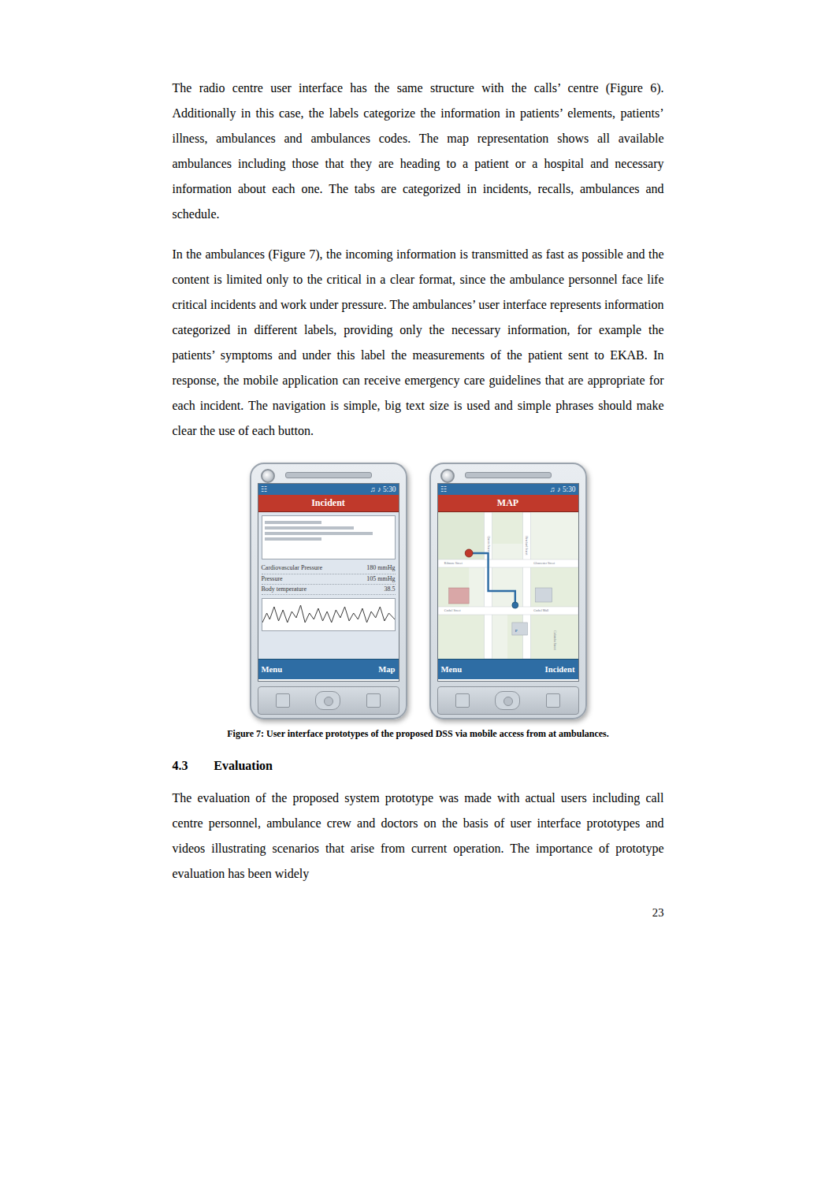The radio centre user interface has the same structure with the calls’ centre (Figure 6). Additionally in this case, the labels categorize the information in patients’ elements, patients’ illness, ambulances and ambulances codes. The map representation shows all available ambulances including those that they are heading to a patient or a hospital and necessary information about each one. The tabs are categorized in incidents, recalls, ambulances and schedule.
In the ambulances (Figure 7), the incoming information is transmitted as fast as possible and the content is limited only to the critical in a clear format, since the ambulance personnel face life critical incidents and work under pressure. The ambulances’ user interface represents information categorized in different labels, providing only the necessary information, for example the patients’ symptoms and under this label the measurements of the patient sent to EKAB. In response, the mobile application can receive emergency care guidelines that are appropriate for each incident. The navigation is simple, big text size is used and simple phrases should make clear the use of each button.
☷♫ ♪ 5:30
Incident
Cardiovascular Pressure 180 mmHg
Pressure 105 mmHg
Body temperature 38.5
Menu Map
☷♫ ♪ 5:30
MAP
Queen Street Hereford Street Kilmore Street Gloucester Street Cashel Street Cashel Mall Colombo Street P
Menu Incident
Figure 7: User interface prototypes of the proposed DSS via mobile access from at ambulances.
4.3 Evaluation
The evaluation of the proposed system prototype was made with actual users including call centre personnel, ambulance crew and doctors on the basis of user interface prototypes and videos illustrating scenarios that arise from current operation. The importance of prototype evaluation has been widely
23